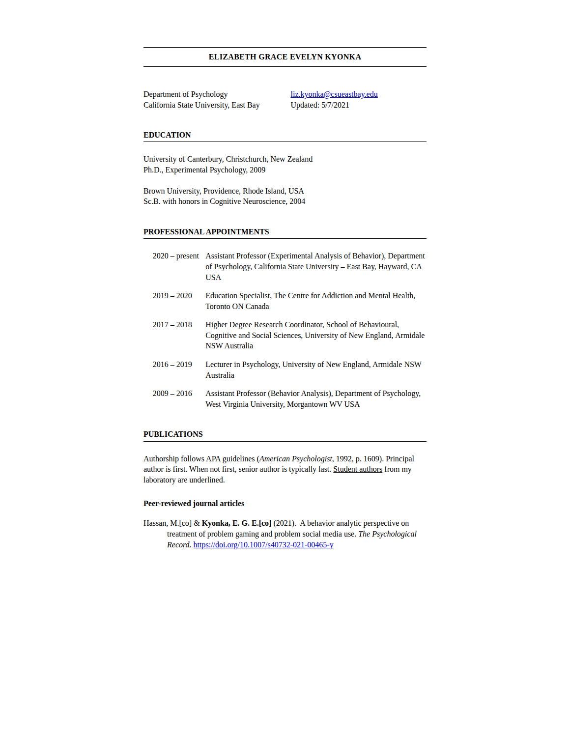Elizabeth Grace Evelyn Kyonka
| Department of Psychology | liz.kyonka@csueastbay.edu |
| California State University, East Bay | Updated: 5/7/2021 |
Education
University of Canterbury, Christchurch, New Zealand
Ph.D., Experimental Psychology, 2009
Brown University, Providence, Rhode Island, USA
Sc.B. with honors in Cognitive Neuroscience, 2004
Professional Appointments
| 2020 – present | Assistant Professor (Experimental Analysis of Behavior), Department of Psychology, California State University – East Bay, Hayward, CA USA |
| 2019 – 2020 | Education Specialist, The Centre for Addiction and Mental Health, Toronto ON Canada |
| 2017 – 2018 | Higher Degree Research Coordinator, School of Behavioural, Cognitive and Social Sciences, University of New England, Armidale NSW Australia |
| 2016 – 2019 | Lecturer in Psychology, University of New England, Armidale NSW Australia |
| 2009 – 2016 | Assistant Professor (Behavior Analysis), Department of Psychology, West Virginia University, Morgantown WV USA |
Publications
Authorship follows APA guidelines (American Psychologist, 1992, p. 1609). Principal author is first. When not first, senior author is typically last. Student authors from my laboratory are underlined.
Peer-reviewed journal articles
Hassan, M.[co] & Kyonka, E. G. E.[co] (2021). A behavior analytic perspective on treatment of problem gaming and problem social media use. The Psychological Record. https://doi.org/10.1007/s40732-021-00465-y